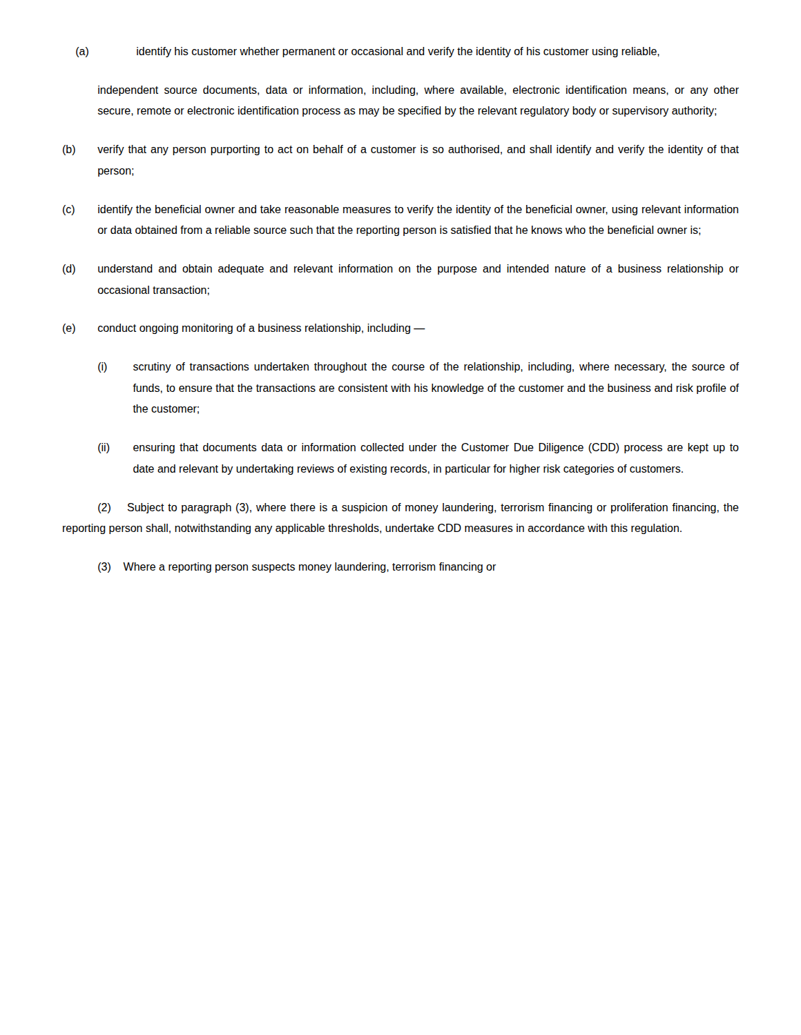(a) identify his customer whether permanent or occasional and verify the identity of his customer using reliable,
independent source documents, data or information, including, where available, electronic identification means, or any other secure, remote or electronic identification process as may be specified by the relevant regulatory body or supervisory authority;
(b) verify that any person purporting to act on behalf of a customer is so authorised, and shall identify and verify the identity of that person;
(c) identify the beneficial owner and take reasonable measures to verify the identity of the beneficial owner, using relevant information or data obtained from a reliable source such that the reporting person is satisfied that he knows who the beneficial owner is;
(d) understand and obtain adequate and relevant information on the purpose and intended nature of a business relationship or occasional transaction;
(e) conduct ongoing monitoring of a business relationship, including —
(i) scrutiny of transactions undertaken throughout the course of the relationship, including, where necessary, the source of funds, to ensure that the transactions are consistent with his knowledge of the customer and the business and risk profile of the customer;
(ii) ensuring that documents data or information collected under the Customer Due Diligence (CDD) process are kept up to date and relevant by undertaking reviews of existing records, in particular for higher risk categories of customers.
(2) Subject to paragraph (3), where there is a suspicion of money laundering, terrorism financing or proliferation financing, the reporting person shall, notwithstanding any applicable thresholds, undertake CDD measures in accordance with this regulation.
(3) Where a reporting person suspects money laundering, terrorism financing or